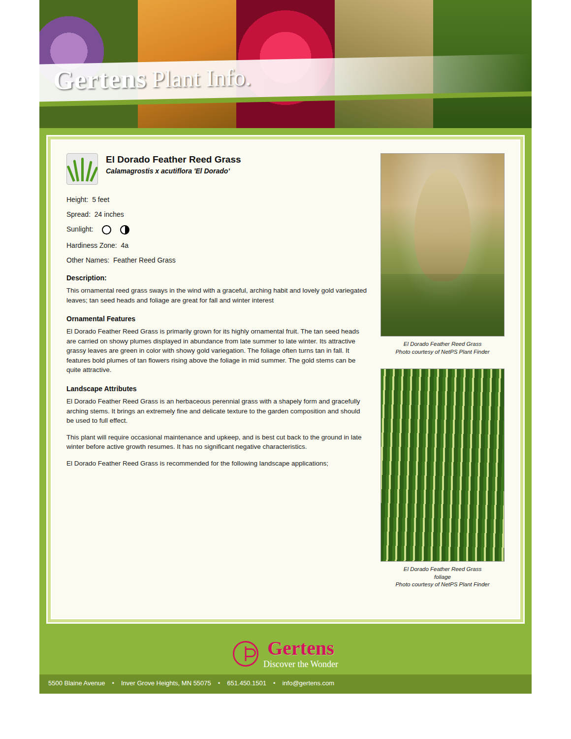Gertens Plant Info.
El Dorado Feather Reed Grass
Calamagrostis x acutiflora 'El Dorado'
Height: 5 feet
Spread: 24 inches
Sunlight:
Hardiness Zone: 4a
Other Names: Feather Reed Grass
Description:
This ornamental reed grass sways in the wind with a graceful, arching habit and lovely gold variegated leaves; tan seed heads and foliage are great for fall and winter interest
Ornamental Features
El Dorado Feather Reed Grass is primarily grown for its highly ornamental fruit. The tan seed heads are carried on showy plumes displayed in abundance from late summer to late winter. Its attractive grassy leaves are green in color with showy gold variegation. The foliage often turns tan in fall. It features bold plumes of tan flowers rising above the foliage in mid summer. The gold stems can be quite attractive.
Landscape Attributes
El Dorado Feather Reed Grass is an herbaceous perennial grass with a shapely form and gracefully arching stems. It brings an extremely fine and delicate texture to the garden composition and should be used to full effect.
This plant will require occasional maintenance and upkeep, and is best cut back to the ground in late winter before active growth resumes. It has no significant negative characteristics.
El Dorado Feather Reed Grass is recommended for the following landscape applications;
El Dorado Feather Reed Grass
Photo courtesy of NetPS Plant Finder
El Dorado Feather Reed Grass
foliage
Photo courtesy of NetPS Plant Finder
Gertens Discover the Wonder
5500 Blaine Avenue • Inver Grove Heights, MN 55075 • 651.450.1501 • info@gertens.com